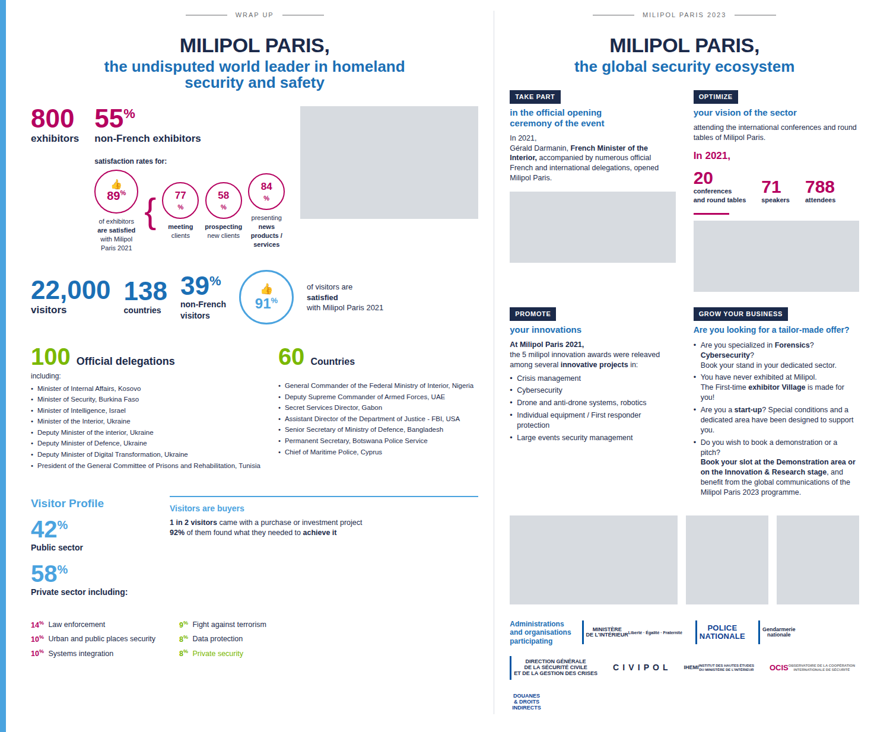Wrap up
MILIPOL PARIS, the undisputed world leader in homeland
security and safety
800
exhibitors
55%
non-French exhibitors
satisfaction rates for:
👍 89%
of exhibitors
are satisfiedwith Milipol Paris 2021
{
77%
meetingclients
58%
prospectingnew clients
84%
presenting
news products /
services
22,000
visitors
138
countries
39%
non-French
visitors
👍 91%
of visitors are
satisfied with Milipol Paris 2021
100 Official delegations
including:
Minister of Internal Affairs, Kosovo
Minister of Security, Burkina Faso
Minister of Intelligence, Israel
Minister of the Interior, Ukraine
Deputy Minister of the interior, Ukraine
Deputy Minister of Defence, Ukraine
Deputy Minister of Digital Transformation, Ukraine
President of the General Committee of Prisons and Rehabilitation, Tunisia
60 Countries
General Commander of the Federal Ministry of Interior, Nigeria
Deputy Supreme Commander of Armed Forces, UAE
Secret Services Director, Gabon
Assistant Director of the Department of Justice - FBI, USA
Senior Secretary of Ministry of Defence, Bangladesh
Permanent Secretary, Botswana Police Service
Chief of Maritime Police, Cyprus
Visitor Profile
42%
Public sector
58%
Private sector including:
Visitors are buyers
1 in 2 visitors came with a purchase or investment project
92% of them found what they needed to achieve it
14% Law enforcement
10% Urban and public places security
10% Systems integration
9% Fight against terrorism
8% Data protection
8% Private security
Milipol Paris 2023
MILIPOL PARIS, the global security ecosystem
Take part
in the official opening
ceremony of the event
In 2021,
Gérald Darmanin, French Minister of the Interior, accompanied by numerous official French and international delegations, opened Milipol Paris.
Optimize
your vision of the sector
attending the international conferences and round tables of Milipol Paris.
In 2021,
20
conferences
and round tables
71
speakers
788
attendees
Promote
your innovations
At Milipol Paris 2021,
the 5 milipol innovation awards were releaved among several innovative projects in:
Crisis management
Cybersecurity
Drone and anti-drone systems, robotics
Individual equipment / First responder protection
Large events security management
Grow your business
Are you looking for a tailor-made offer?
Are you specialized in Forensics? Cybersecurity?
Book your stand in your dedicated sector.
You have never exhibited at Milipol.
The First-time exhibitor Village is made for you!
Are you a start-up? Special conditions and a dedicated area have been designed to support you.
Do you wish to book a demonstration or a pitch?
Book your slot at the Demonstration area or on the Innovation & Research stage, and benefit from the global communications of the Milipol Paris 2023 programme.
Administrations
and organisations
participating
MINISTÈRE
DE L'INTÉRIEUR
Liberté · Égalité · Fraternité
POLICE
NATIONALE
Gendarmerie
nationale
DIRECTION GÉNÉRALE
DE LA SÉCURITÉ CIVILE
ET DE LA GESTION DES CRISES
C I V I P O L
IHEMI
INSTITUT DES HAUTES ÉTUDES
DU MINISTÈRE DE L'INTÉRIEUR
OCIS
OBSERVATOIRE DE LA COOPÉRATION
INTERNATIONALE DE SÉCURITÉ
DOUANES
& DROITS
INDIRECTS